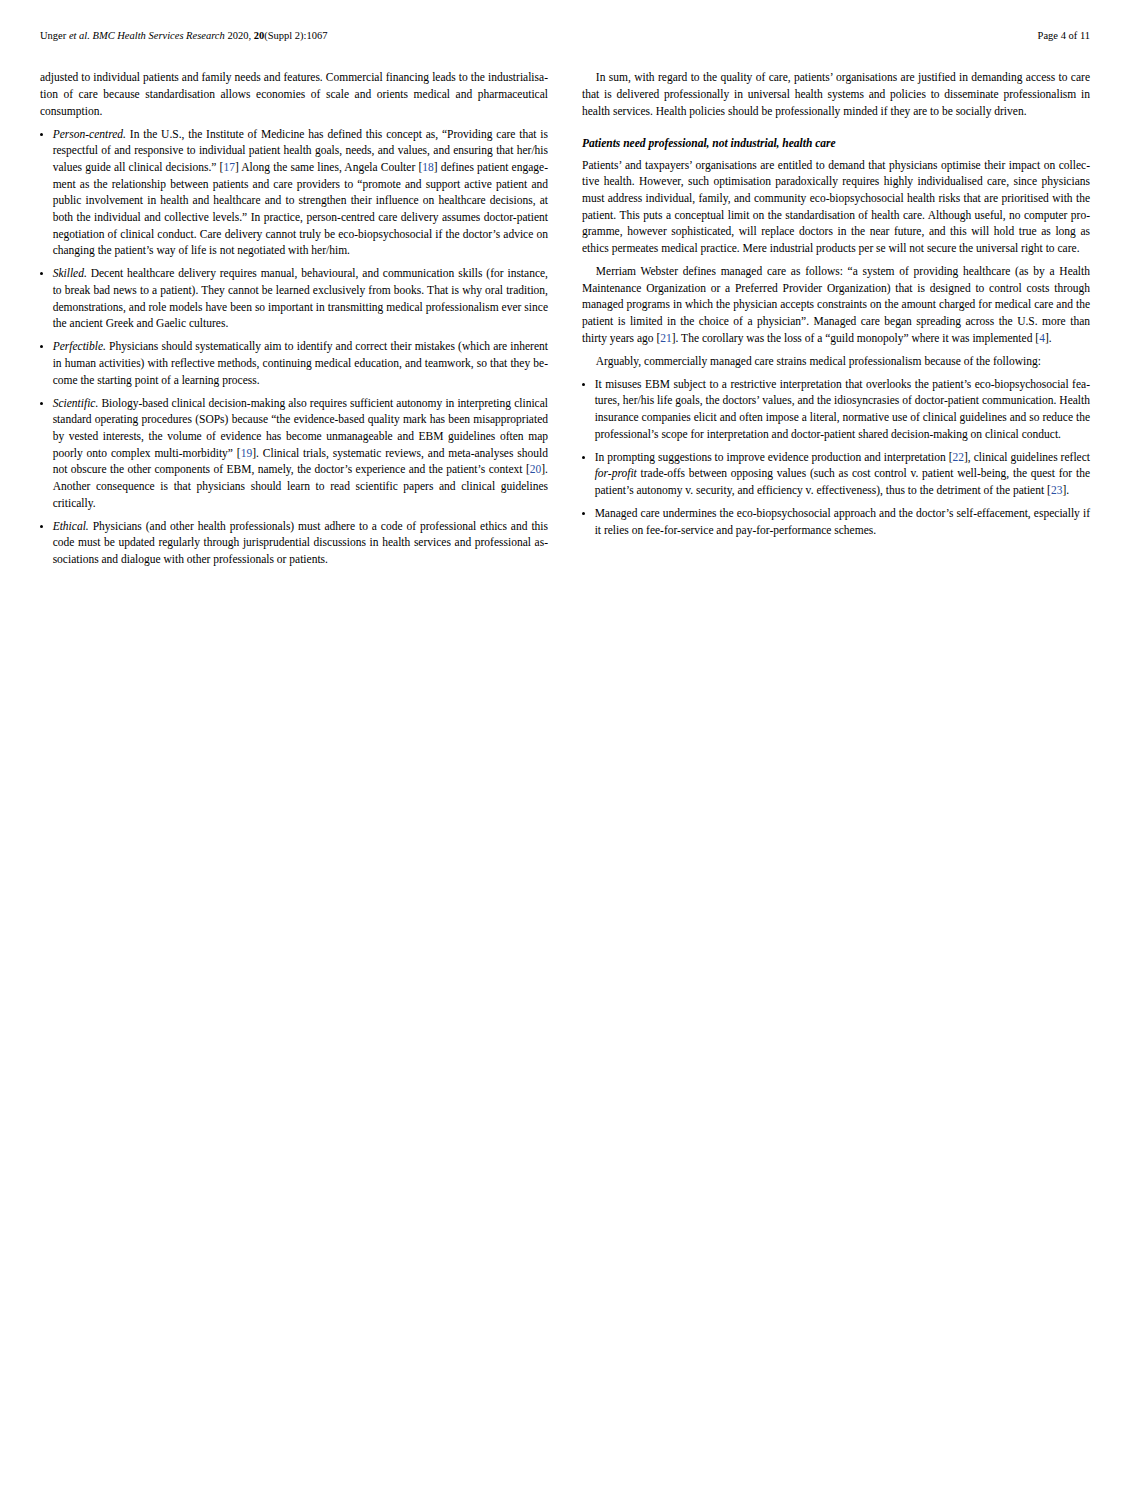Unger et al. BMC Health Services Research 2020, 20(Suppl 2):1067
Page 4 of 11
adjusted to individual patients and family needs and features. Commercial financing leads to the industrialisation of care because standardisation allows economies of scale and orients medical and pharmaceutical consumption.
Person-centred. In the U.S., the Institute of Medicine has defined this concept as, “Providing care that is respectful of and responsive to individual patient health goals, needs, and values, and ensuring that her/his values guide all clinical decisions.” [17] Along the same lines, Angela Coulter [18] defines patient engagement as the relationship between patients and care providers to “promote and support active patient and public involvement in health and healthcare and to strengthen their influence on healthcare decisions, at both the individual and collective levels.” In practice, person-centred care delivery assumes doctor-patient negotiation of clinical conduct. Care delivery cannot truly be eco-biopsychosocial if the doctor’s advice on changing the patient’s way of life is not negotiated with her/him.
Skilled. Decent healthcare delivery requires manual, behavioural, and communication skills (for instance, to break bad news to a patient). They cannot be learned exclusively from books. That is why oral tradition, demonstrations, and role models have been so important in transmitting medical professionalism ever since the ancient Greek and Gaelic cultures.
Perfectible. Physicians should systematically aim to identify and correct their mistakes (which are inherent in human activities) with reflective methods, continuing medical education, and teamwork, so that they become the starting point of a learning process.
Scientific. Biology-based clinical decision-making also requires sufficient autonomy in interpreting clinical standard operating procedures (SOPs) because “the evidence-based quality mark has been misappropriated by vested interests, the volume of evidence has become unmanageable and EBM guidelines often map poorly onto complex multi-morbidity” [19]. Clinical trials, systematic reviews, and meta-analyses should not obscure the other components of EBM, namely, the doctor’s experience and the patient’s context [20]. Another consequence is that physicians should learn to read scientific papers and clinical guidelines critically.
Ethical. Physicians (and other health professionals) must adhere to a code of professional ethics and this code must be updated regularly through jurisprudential discussions in health services and professional associations and dialogue with other professionals or patients.
In sum, with regard to the quality of care, patients’ organisations are justified in demanding access to care that is delivered professionally in universal health systems and policies to disseminate professionalism in health services. Health policies should be professionally minded if they are to be socially driven.
Patients need professional, not industrial, health care
Patients’ and taxpayers’ organisations are entitled to demand that physicians optimise their impact on collective health. However, such optimisation paradoxically requires highly individualised care, since physicians must address individual, family, and community eco-biopsychosocial health risks that are prioritised with the patient. This puts a conceptual limit on the standardisation of health care. Although useful, no computer programme, however sophisticated, will replace doctors in the near future, and this will hold true as long as ethics permeates medical practice. Mere industrial products per se will not secure the universal right to care.
Merriam Webster defines managed care as follows: “a system of providing healthcare (as by a Health Maintenance Organization or a Preferred Provider Organization) that is designed to control costs through managed programs in which the physician accepts constraints on the amount charged for medical care and the patient is limited in the choice of a physician”. Managed care began spreading across the U.S. more than thirty years ago [21]. The corollary was the loss of a “guild monopoly” where it was implemented [4].
Arguably, commercially managed care strains medical professionalism because of the following:
It misuses EBM subject to a restrictive interpretation that overlooks the patient’s eco-biopsychosocial features, her/his life goals, the doctors’ values, and the idiosyncrasies of doctor-patient communication. Health insurance companies elicit and often impose a literal, normative use of clinical guidelines and so reduce the professional’s scope for interpretation and doctor-patient shared decision-making on clinical conduct.
In prompting suggestions to improve evidence production and interpretation [22], clinical guidelines reflect for-profit trade-offs between opposing values (such as cost control v. patient well-being, the quest for the patient’s autonomy v. security, and efficiency v. effectiveness), thus to the detriment of the patient [23].
Managed care undermines the eco-biopsychosocial approach and the doctor’s self-effacement, especially if it relies on fee-for-service and pay-for-performance schemes.